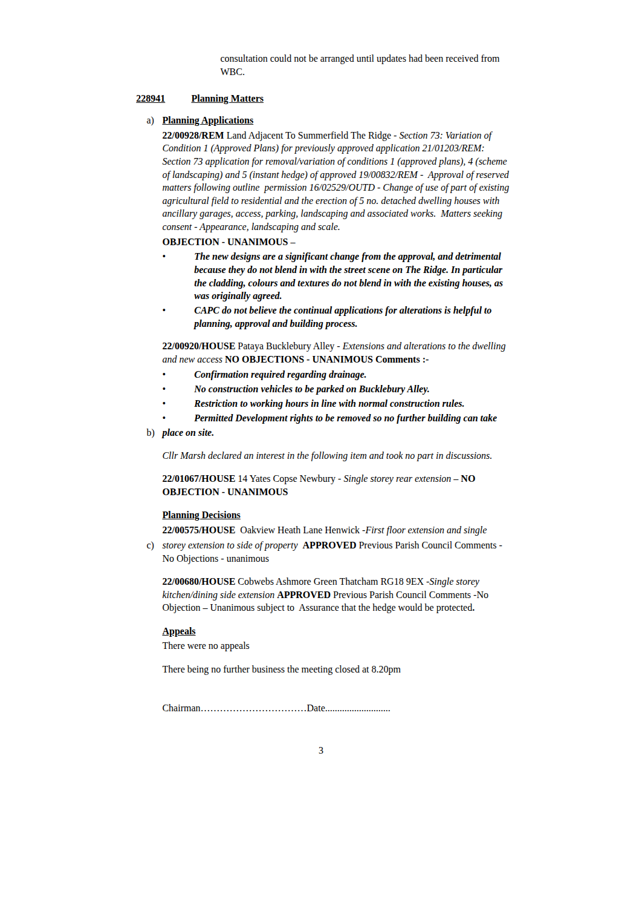consultation could not be arranged until updates had been received from WBC.
228941
Planning Matters
a)
Planning Applications
22/00928/REM Land Adjacent To Summerfield The Ridge - Section 73: Variation of Condition 1 (Approved Plans) for previously approved application 21/01203/REM: Section 73 application for removal/variation of conditions 1 (approved plans), 4 (scheme of landscaping) and 5 (instant hedge) of approved 19/00832/REM - Approval of reserved matters following outline permission 16/02529/OUTD - Change of use of part of existing agricultural field to residential and the erection of 5 no. detached dwelling houses with ancillary garages, access, parking, landscaping and associated works. Matters seeking consent - Appearance, landscaping and scale.
OBJECTION - UNANIMOUS –
•
The new designs are a significant change from the approval, and detrimental because they do not blend in with the street scene on The Ridge. In particular the cladding, colours and textures do not blend in with the existing houses, as was originally agreed.
•
CAPC do not believe the continual applications for alterations is helpful to planning, approval and building process.
22/00920/HOUSE Pataya Bucklebury Alley - Extensions and alterations to the dwelling and new access NO OBJECTIONS - UNANIMOUS Comments :-
•
Confirmation required regarding drainage.
•
No construction vehicles to be parked on Bucklebury Alley.
•
Restriction to working hours in line with normal construction rules.
•
Permitted Development rights to be removed so no further building can take
b)
place on site.
Cllr Marsh declared an interest in the following item and took no part in discussions.
22/01067/HOUSE 14 Yates Copse Newbury - Single storey rear extension – NO OBJECTION - UNANIMOUS
Planning Decisions
22/00575/HOUSE Oakview Heath Lane Henwick -First floor extension and single
c)
storey extension to side of property APPROVED Previous Parish Council Comments -No Objections - unanimous
22/00680/HOUSE Cobwebs Ashmore Green Thatcham RG18 9EX -Single storey kitchen/dining side extension APPROVED Previous Parish Council Comments -No Objection – Unanimous subject to Assurance that the hedge would be protected.
Appeals
There were no appeals
There being no further business the meeting closed at 8.20pm
Chairman……………………………Date...........................
3